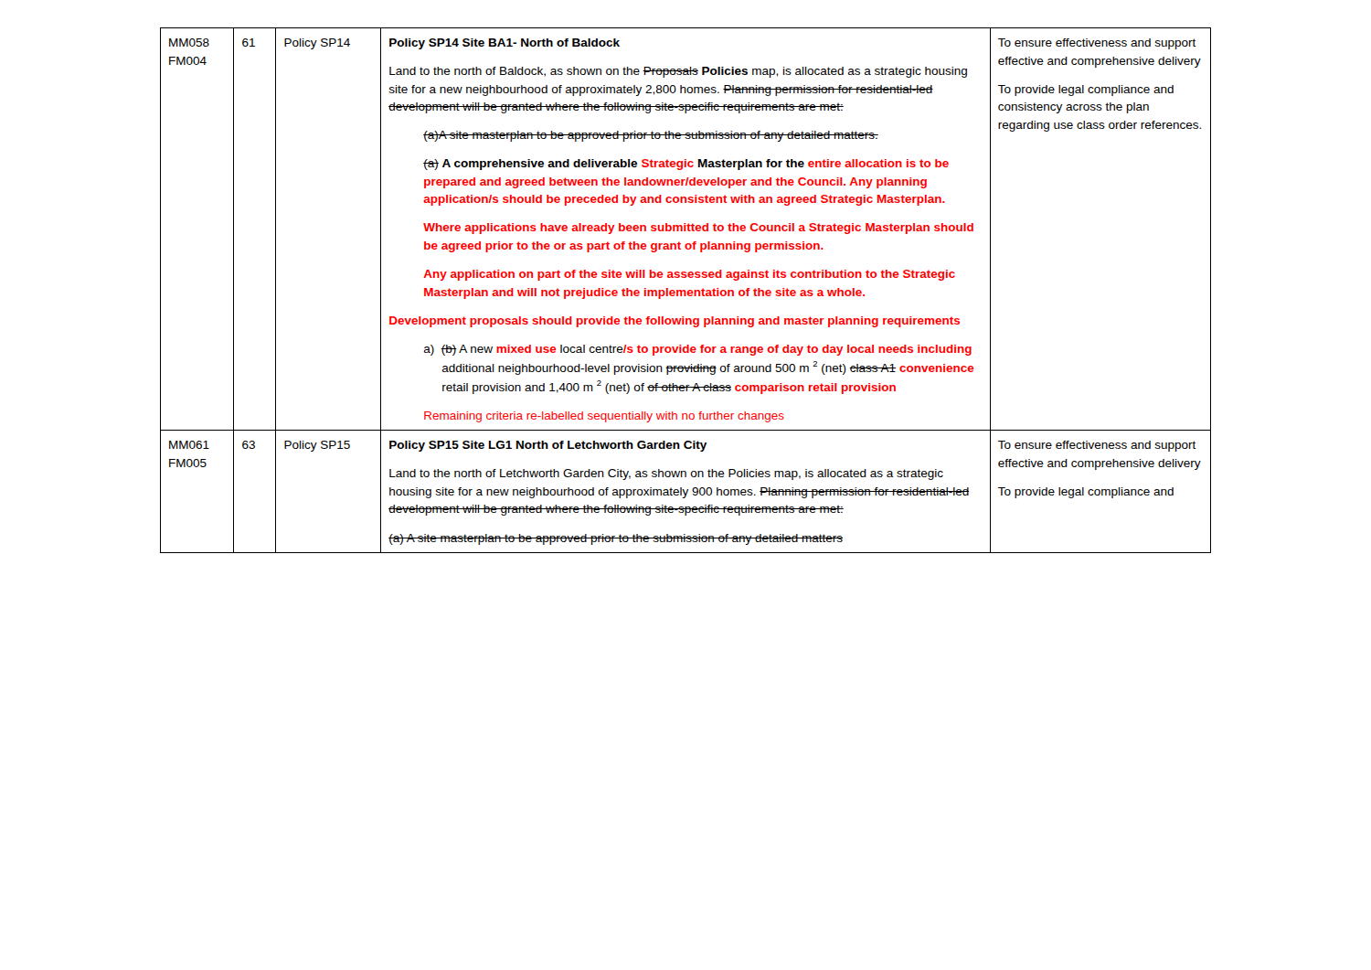| MM058 FM004 | 61 | Policy SP14 | Policy SP14 Site BA1- North of Baldock Land to the north of Baldock, as shown on the Proposals Policies map, is allocated as a strategic housing site for a new neighbourhood of approximately 2,800 homes. Planning permission for residential-led development will be granted where the following site-specific requirements are met: (a)A site masterplan to be approved prior to the submission of any detailed matters. (a) A comprehensive and deliverable Strategic Masterplan for the entire allocation is to be prepared and agreed between the landowner/developer and the Council. Any planning application/s should be preceded by and consistent with an agreed Strategic Masterplan. Where applications have already been submitted to the Council a Strategic Masterplan should be agreed prior to the or as part of the grant of planning permission. Any application on part of the site will be assessed against its contribution to the Strategic Masterplan and will not prejudice the implementation of the site as a whole. Development proposals should provide the following planning and master planning requirements a) (b) A new mixed use local centre /s to provide for a range of day to day local needs including additional neighbourhood-level provision providing of around 500 m 2 (net) class A1 convenience retail provision and 1,400 m 2 (net) of of other A class comparison retail provision Remaining criteria re-labelled sequentially with no further changes | To ensure effectiveness and support effective and comprehensive delivery To provide legal compliance and consistency across the plan regarding use class order references. |
| MM061 FM005 | 63 | Policy SP15 | Policy SP15 Site LG1 North of Letchworth Garden City Land to the north of Letchworth Garden City, as shown on the Policies map, is allocated as a strategic housing site for a new neighbourhood of approximately 900 homes. Planning permission for residential-led development will be granted where the following site-specific requirements are met: (a) A site masterplan to be approved prior to the submission of any detailed matters | To ensure effectiveness and support effective and comprehensive delivery To provide legal compliance and |